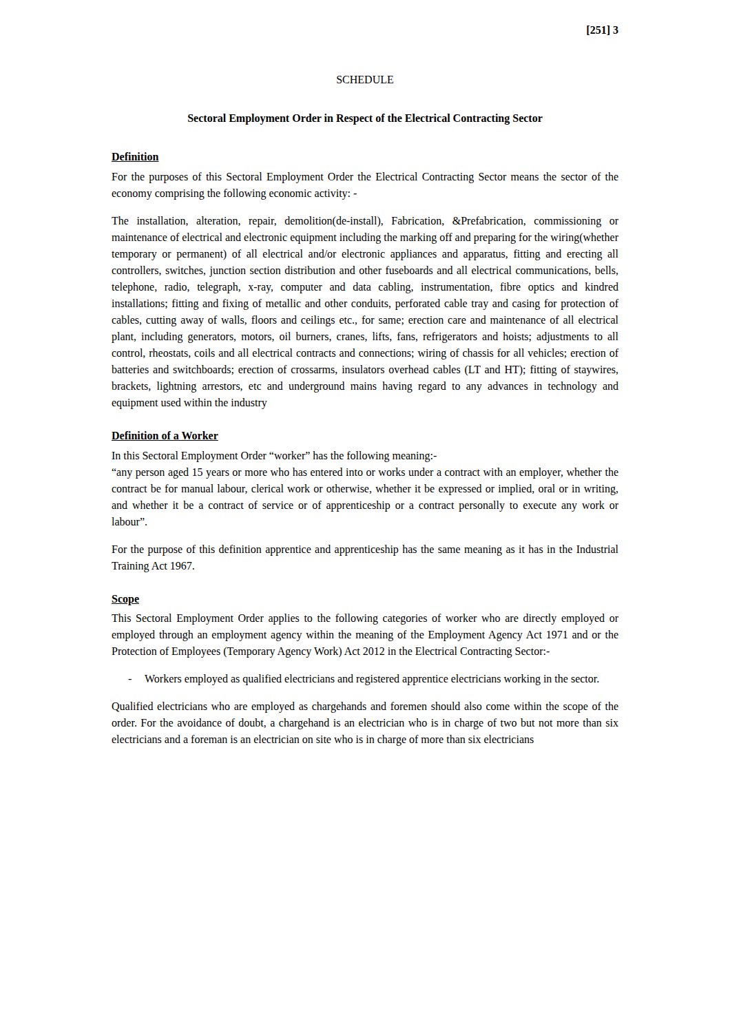[251] 3
SCHEDULE
Sectoral Employment Order in Respect of the Electrical Contracting Sector
Definition
For the purposes of this Sectoral Employment Order the Electrical Contracting Sector means the sector of the economy comprising the following economic activity: -
The installation, alteration, repair, demolition(de-install), Fabrication, &Prefabrication, commissioning or maintenance of electrical and electronic equipment including the marking off and preparing for the wiring(whether temporary or permanent) of all electrical and/or electronic appliances and apparatus, fitting and erecting all controllers, switches, junction section distribution and other fuseboards and all electrical communications, bells, telephone, radio, telegraph, x-ray, computer and data cabling, instrumentation, fibre optics and kindred installations; fitting and fixing of metallic and other conduits, perforated cable tray and casing for protection of cables, cutting away of walls, floors and ceilings etc., for same; erection care and maintenance of all electrical plant, including generators, motors, oil burners, cranes, lifts, fans, refrigerators and hoists; adjustments to all control, rheostats, coils and all electrical contracts and connections; wiring of chassis for all vehicles; erection of batteries and switchboards; erection of crossarms, insulators overhead cables (LT and HT); fitting of staywires, brackets, lightning arrestors, etc and underground mains having regard to any advances in technology and equipment used within the industry
Definition of a Worker
In this Sectoral Employment Order “worker” has the following meaning:-
“any person aged 15 years or more who has entered into or works under a contract with an employer, whether the contract be for manual labour, clerical work or otherwise, whether it be expressed or implied, oral or in writing, and whether it be a contract of service or of apprenticeship or a contract personally to execute any work or labour”.
For the purpose of this definition apprentice and apprenticeship has the same meaning as it has in the Industrial Training Act 1967.
Scope
This Sectoral Employment Order applies to the following categories of worker who are directly employed or employed through an employment agency within the meaning of the Employment Agency Act 1971 and or the Protection of Employees (Temporary Agency Work) Act 2012 in the Electrical Contracting Sector:-
Workers employed as qualified electricians and registered apprentice electricians working in the sector.
Qualified electricians who are employed as chargehands and foremen should also come within the scope of the order. For the avoidance of doubt, a chargehand is an electrician who is in charge of two but not more than six electricians and a foreman is an electrician on site who is in charge of more than six electricians